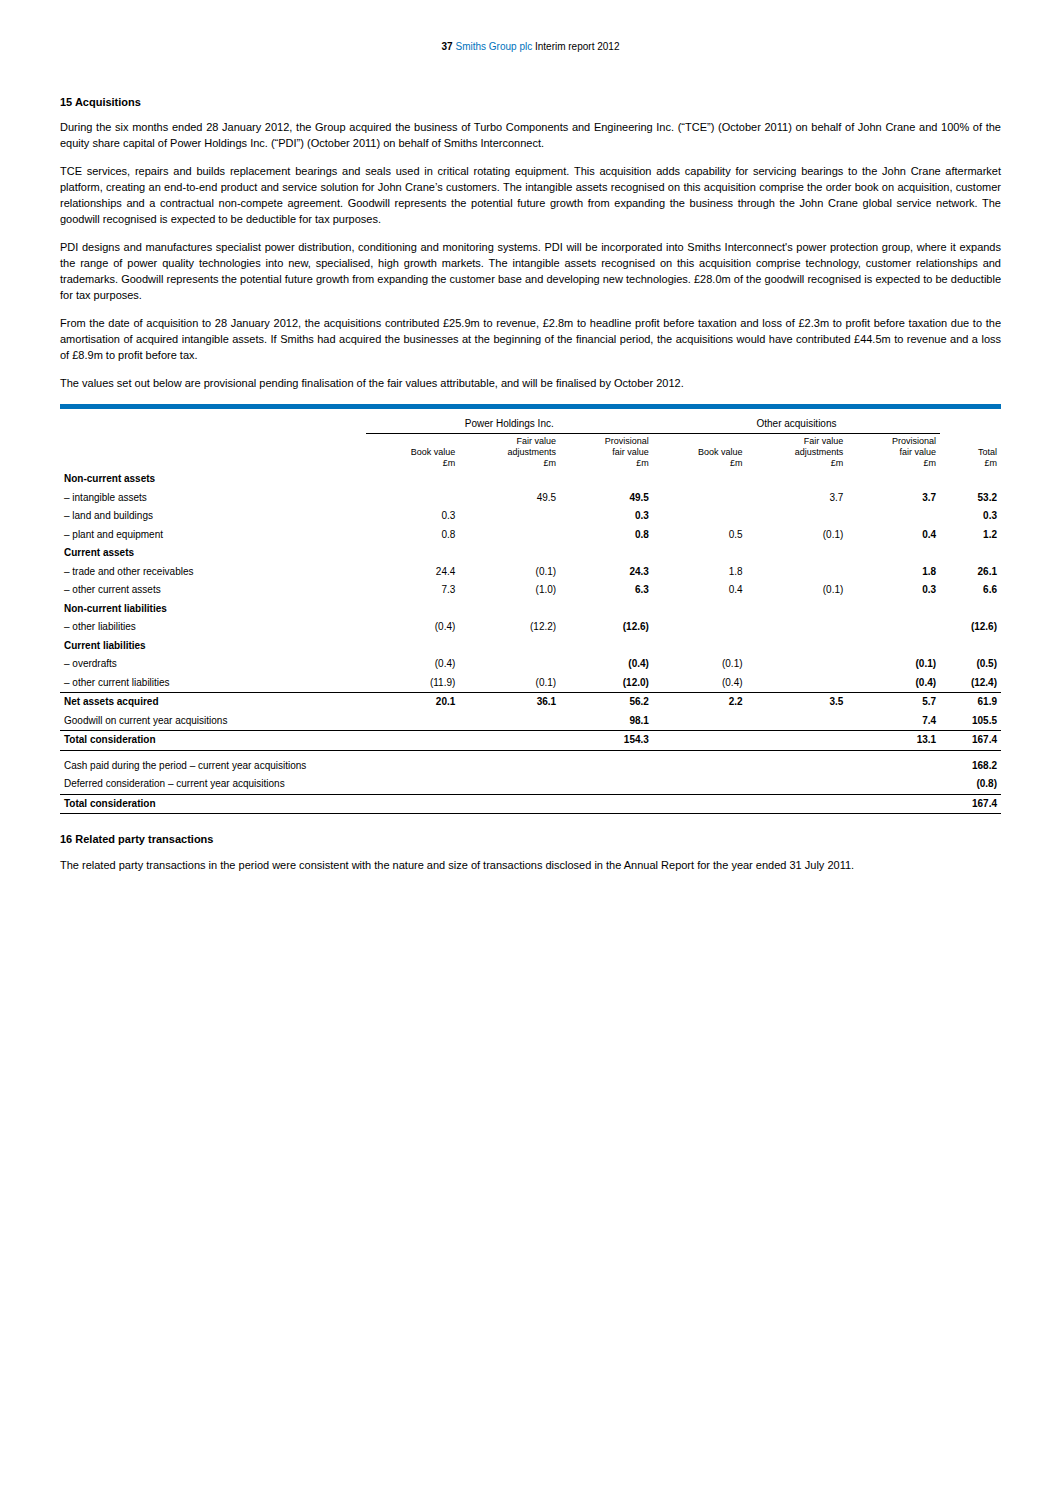37 Smiths Group plc Interim report 2012
15 Acquisitions
During the six months ended 28 January 2012, the Group acquired the business of Turbo Components and Engineering Inc. (“TCE”) (October 2011) on behalf of John Crane and 100% of the equity share capital of Power Holdings Inc. (“PDI”) (October 2011) on behalf of Smiths Interconnect.
TCE services, repairs and builds replacement bearings and seals used in critical rotating equipment. This acquisition adds capability for servicing bearings to the John Crane aftermarket platform, creating an end-to-end product and service solution for John Crane’s customers. The intangible assets recognised on this acquisition comprise the order book on acquisition, customer relationships and a contractual non-compete agreement. Goodwill represents the potential future growth from expanding the business through the John Crane global service network. The goodwill recognised is expected to be deductible for tax purposes.
PDI designs and manufactures specialist power distribution, conditioning and monitoring systems. PDI will be incorporated into Smiths Interconnect's power protection group, where it expands the range of power quality technologies into new, specialised, high growth markets. The intangible assets recognised on this acquisition comprise technology, customer relationships and trademarks. Goodwill represents the potential future growth from expanding the customer base and developing new technologies. £28.0m of the goodwill recognised is expected to be deductible for tax purposes.
From the date of acquisition to 28 January 2012, the acquisitions contributed £25.9m to revenue, £2.8m to headline profit before taxation and loss of £2.3m to profit before taxation due to the amortisation of acquired intangible assets. If Smiths had acquired the businesses at the beginning of the financial period, the acquisitions would have contributed £44.5m to revenue and a loss of £8.9m to profit before tax.
The values set out below are provisional pending finalisation of the fair values attributable, and will be finalised by October 2012.
| | Power Holdings Inc. | Other acquisitions | |
| --- | --- | --- | --- |
| | Book value £m | Fair value adjustments £m | Provisional fair value £m | Book value £m | Fair value adjustments £m | Provisional fair value £m | Total £m |
| Non-current assets | | | | | | | |
| – intangible assets | | 49.5 | 49.5 | | 3.7 | 3.7 | 53.2 |
| – land and buildings | 0.3 | | 0.3 | | | | 0.3 |
| – plant and equipment | 0.8 | | 0.8 | 0.5 | (0.1) | 0.4 | 1.2 |
| Current assets | | | | | | | |
| – trade and other receivables | 24.4 | (0.1) | 24.3 | 1.8 | | 1.8 | 26.1 |
| – other current assets | 7.3 | (1.0) | 6.3 | 0.4 | (0.1) | 0.3 | 6.6 |
| Non-current liabilities | | | | | | | |
| – other liabilities | (0.4) | (12.2) | (12.6) | | | | (12.6) |
| Current liabilities | | | | | | | |
| – overdrafts | (0.4) | | (0.4) | (0.1) | | (0.1) | (0.5) |
| – other current liabilities | (11.9) | (0.1) | (12.0) | (0.4) | | (0.4) | (12.4) |
| Net assets acquired | 20.1 | 36.1 | 56.2 | 2.2 | 3.5 | 5.7 | 61.9 |
| Goodwill on current year acquisitions | | | 98.1 | | | 7.4 | 105.5 |
| Total consideration | | | 154.3 | | | 13.1 | 167.4 |
| Cash paid during the period – current year acquisitions | 168.2 |
| Deferred consideration – current year acquisitions | (0.8) |
| Total consideration | 167.4 |
16 Related party transactions
The related party transactions in the period were consistent with the nature and size of transactions disclosed in the Annual Report for the year ended 31 July 2011.